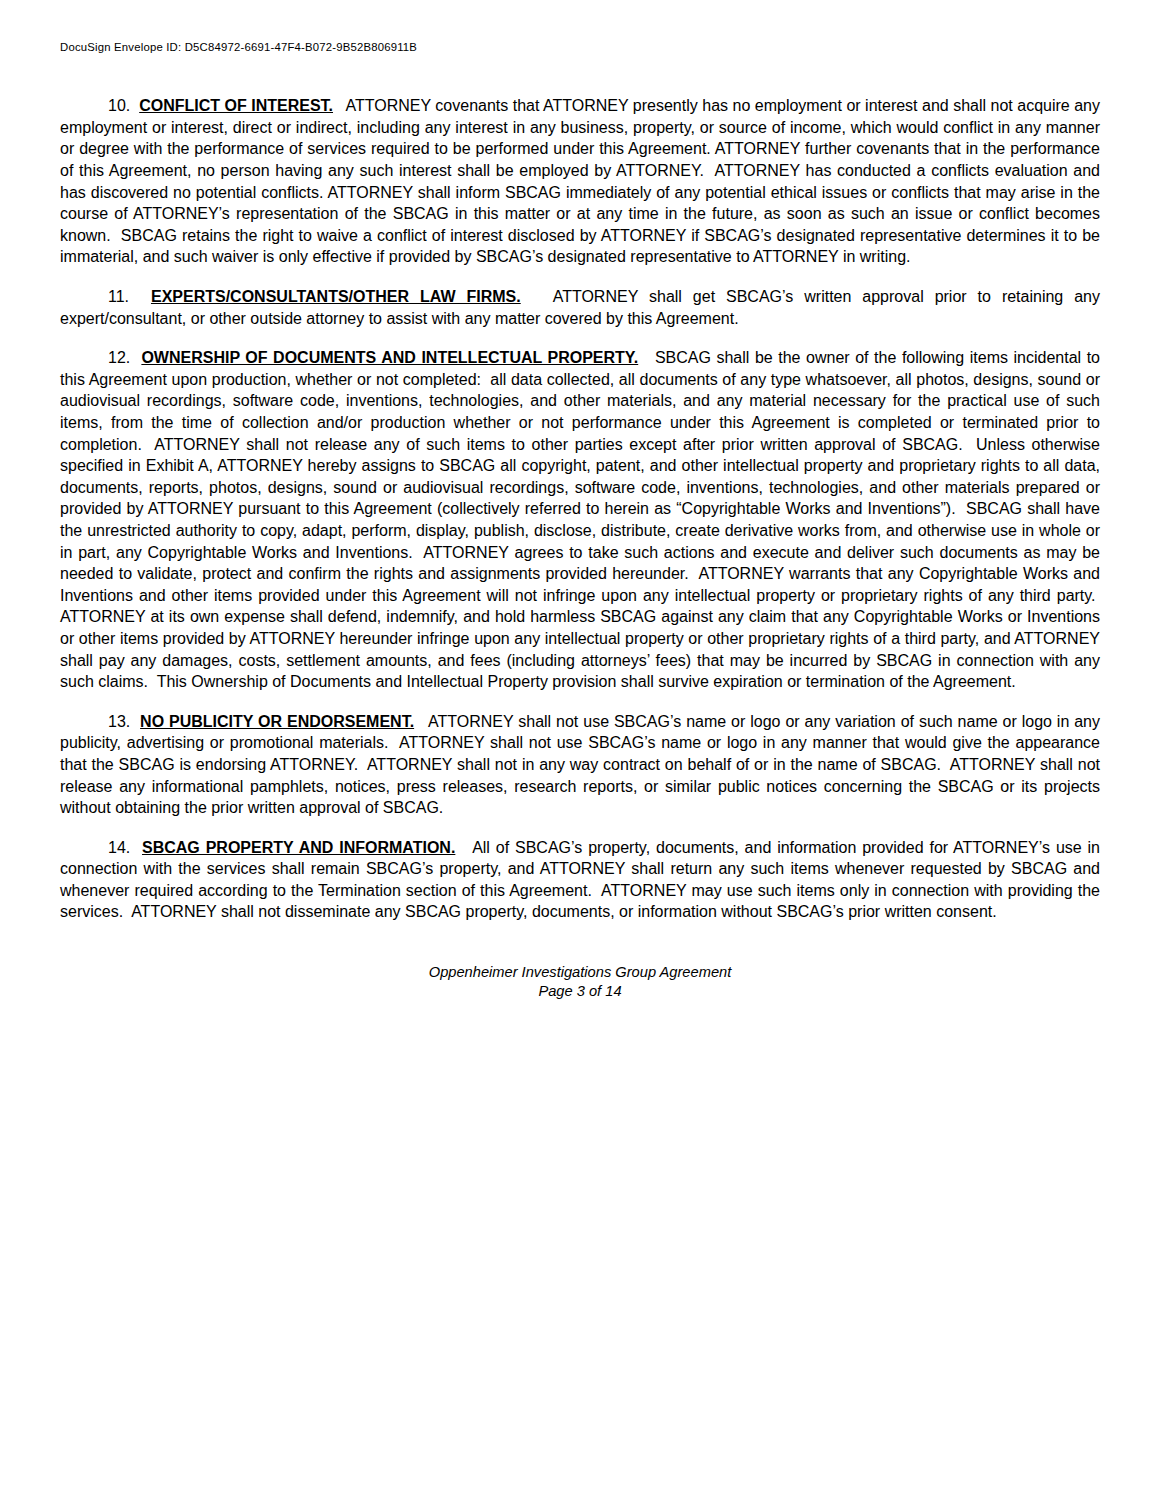DocuSign Envelope ID: D5C84972-6691-47F4-B072-9B52B806911B
10. CONFLICT OF INTEREST. ATTORNEY covenants that ATTORNEY presently has no employment or interest and shall not acquire any employment or interest, direct or indirect, including any interest in any business, property, or source of income, which would conflict in any manner or degree with the performance of services required to be performed under this Agreement. ATTORNEY further covenants that in the performance of this Agreement, no person having any such interest shall be employed by ATTORNEY. ATTORNEY has conducted a conflicts evaluation and has discovered no potential conflicts. ATTORNEY shall inform SBCAG immediately of any potential ethical issues or conflicts that may arise in the course of ATTORNEY’s representation of the SBCAG in this matter or at any time in the future, as soon as such an issue or conflict becomes known. SBCAG retains the right to waive a conflict of interest disclosed by ATTORNEY if SBCAG’s designated representative determines it to be immaterial, and such waiver is only effective if provided by SBCAG’s designated representative to ATTORNEY in writing.
11. EXPERTS/CONSULTANTS/OTHER LAW FIRMS. ATTORNEY shall get SBCAG’s written approval prior to retaining any expert/consultant, or other outside attorney to assist with any matter covered by this Agreement.
12. OWNERSHIP OF DOCUMENTS AND INTELLECTUAL PROPERTY. SBCAG shall be the owner of the following items incidental to this Agreement upon production, whether or not completed: all data collected, all documents of any type whatsoever, all photos, designs, sound or audiovisual recordings, software code, inventions, technologies, and other materials, and any material necessary for the practical use of such items, from the time of collection and/or production whether or not performance under this Agreement is completed or terminated prior to completion. ATTORNEY shall not release any of such items to other parties except after prior written approval of SBCAG. Unless otherwise specified in Exhibit A, ATTORNEY hereby assigns to SBCAG all copyright, patent, and other intellectual property and proprietary rights to all data, documents, reports, photos, designs, sound or audiovisual recordings, software code, inventions, technologies, and other materials prepared or provided by ATTORNEY pursuant to this Agreement (collectively referred to herein as “Copyrightable Works and Inventions”). SBCAG shall have the unrestricted authority to copy, adapt, perform, display, publish, disclose, distribute, create derivative works from, and otherwise use in whole or in part, any Copyrightable Works and Inventions. ATTORNEY agrees to take such actions and execute and deliver such documents as may be needed to validate, protect and confirm the rights and assignments provided hereunder. ATTORNEY warrants that any Copyrightable Works and Inventions and other items provided under this Agreement will not infringe upon any intellectual property or proprietary rights of any third party. ATTORNEY at its own expense shall defend, indemnify, and hold harmless SBCAG against any claim that any Copyrightable Works or Inventions or other items provided by ATTORNEY hereunder infringe upon any intellectual property or other proprietary rights of a third party, and ATTORNEY shall pay any damages, costs, settlement amounts, and fees (including attorneys’ fees) that may be incurred by SBCAG in connection with any such claims. This Ownership of Documents and Intellectual Property provision shall survive expiration or termination of the Agreement.
13. NO PUBLICITY OR ENDORSEMENT. ATTORNEY shall not use SBCAG’s name or logo or any variation of such name or logo in any publicity, advertising or promotional materials. ATTORNEY shall not use SBCAG’s name or logo in any manner that would give the appearance that the SBCAG is endorsing ATTORNEY. ATTORNEY shall not in any way contract on behalf of or in the name of SBCAG. ATTORNEY shall not release any informational pamphlets, notices, press releases, research reports, or similar public notices concerning the SBCAG or its projects without obtaining the prior written approval of SBCAG.
14. SBCAG PROPERTY AND INFORMATION. All of SBCAG’s property, documents, and information provided for ATTORNEY’s use in connection with the services shall remain SBCAG’s property, and ATTORNEY shall return any such items whenever requested by SBCAG and whenever required according to the Termination section of this Agreement. ATTORNEY may use such items only in connection with providing the services. ATTORNEY shall not disseminate any SBCAG property, documents, or information without SBCAG’s prior written consent.
Oppenheimer Investigations Group Agreement
Page 3 of 14